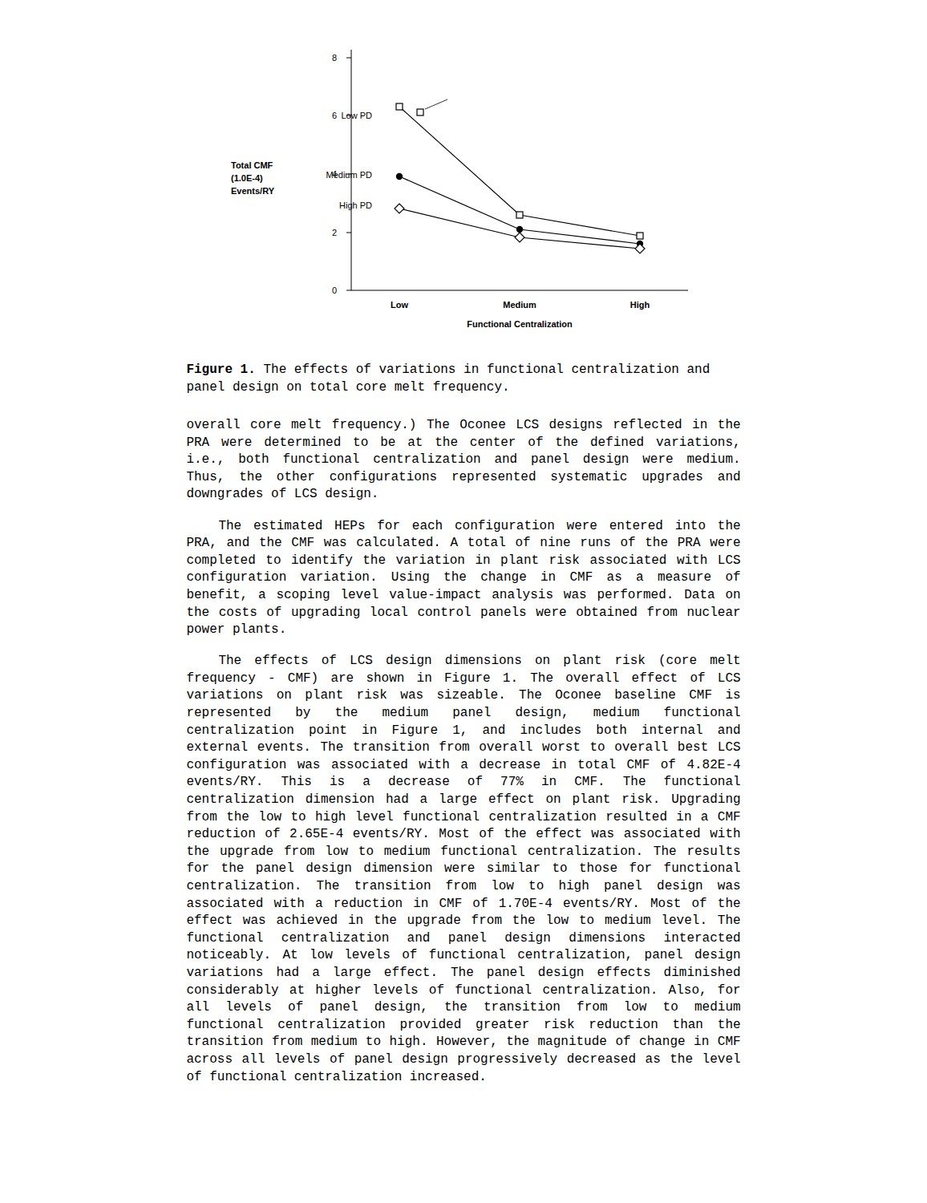8 6 4 2 0 Total CMF (1.0E-4) Events/RY Low Medium High Functional Centralization Low PD Medium PD High PD
Figure 1. The effects of variations in functional centralization and panel design on total core melt frequency.
overall core melt frequency.) The Oconee LCS designs reflected in the PRA were determined to be at the center of the defined variations, i.e., both functional centralization and panel design were medium. Thus, the other configurations represented systematic upgrades and downgrades of LCS design.
The estimated HEPs for each configuration were entered into the PRA, and the CMF was calculated. A total of nine runs of the PRA were completed to identify the variation in plant risk associated with LCS configuration variation. Using the change in CMF as a measure of benefit, a scoping level value-impact analysis was performed. Data on the costs of upgrading local control panels were obtained from nuclear power plants.
The effects of LCS design dimensions on plant risk (core melt frequency - CMF) are shown in Figure 1. The overall effect of LCS variations on plant risk was sizeable. The Oconee baseline CMF is represented by the medium panel design, medium functional centralization point in Figure 1, and includes both internal and external events. The transition from overall worst to overall best LCS configuration was associated with a decrease in total CMF of 4.82E-4 events/RY. This is a decrease of 77% in CMF. The functional centralization dimension had a large effect on plant risk. Upgrading from the low to high level functional centralization resulted in a CMF reduction of 2.65E-4 events/RY. Most of the effect was associated with the upgrade from low to medium functional centralization. The results for the panel design dimension were similar to those for functional centralization. The transition from low to high panel design was associated with a reduction in CMF of 1.70E-4 events/RY. Most of the effect was achieved in the upgrade from the low to medium level. The functional centralization and panel design dimensions interacted noticeably. At low levels of functional centralization, panel design variations had a large effect. The panel design effects diminished considerably at higher levels of functional centralization. Also, for all levels of panel design, the transition from low to medium functional centralization provided greater risk reduction than the transition from medium to high. However, the magnitude of change in CMF across all levels of panel design progressively decreased as the level of functional centralization increased.